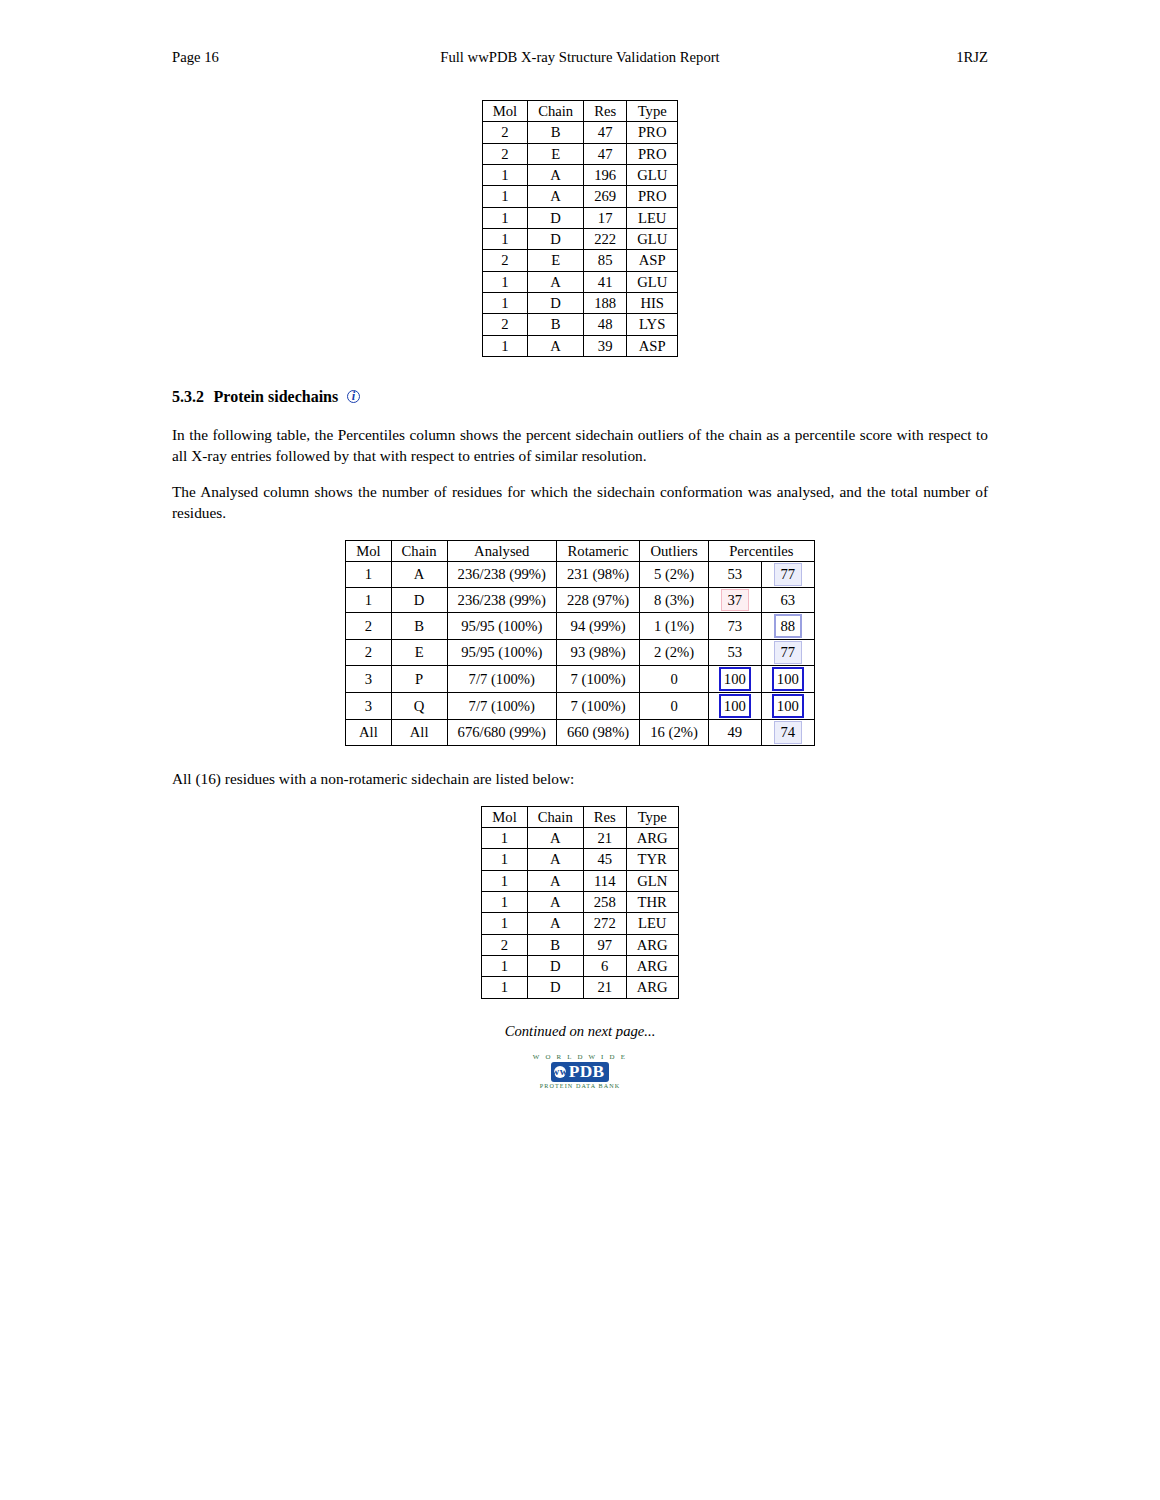Page 16
Full wwPDB X-ray Structure Validation Report
1RJZ
| Mol | Chain | Res | Type |
| --- | --- | --- | --- |
| 2 | B | 47 | PRO |
| 2 | E | 47 | PRO |
| 1 | A | 196 | GLU |
| 1 | A | 269 | PRO |
| 1 | D | 17 | LEU |
| 1 | D | 222 | GLU |
| 2 | E | 85 | ASP |
| 1 | A | 41 | GLU |
| 1 | D | 188 | HIS |
| 2 | B | 48 | LYS |
| 1 | A | 39 | ASP |
5.3.2 Protein sidechains i
In the following table, the Percentiles column shows the percent sidechain outliers of the chain as a percentile score with respect to all X-ray entries followed by that with respect to entries of similar resolution.
The Analysed column shows the number of residues for which the sidechain conformation was analysed, and the total number of residues.
| Mol | Chain | Analysed | Rotameric | Outliers | Percentiles |
| --- | --- | --- | --- | --- | --- |
| 1 | A | 236/238 (99%) | 231 (98%) | 5 (2%) | 53 | 77 |
| 1 | D | 236/238 (99%) | 228 (97%) | 8 (3%) | 37 | 63 |
| 2 | B | 95/95 (100%) | 94 (99%) | 1 (1%) | 73 | 88 |
| 2 | E | 95/95 (100%) | 93 (98%) | 2 (2%) | 53 | 77 |
| 3 | P | 7/7 (100%) | 7 (100%) | 0 | 100 | 100 |
| 3 | Q | 7/7 (100%) | 7 (100%) | 0 | 100 | 100 |
| All | All | 676/680 (99%) | 660 (98%) | 16 (2%) | 49 | 74 |
All (16) residues with a non-rotameric sidechain are listed below:
| Mol | Chain | Res | Type |
| --- | --- | --- | --- |
| 1 | A | 21 | ARG |
| 1 | A | 45 | TYR |
| 1 | A | 114 | GLN |
| 1 | A | 258 | THR |
| 1 | A | 272 | LEU |
| 2 | B | 97 | ARG |
| 1 | D | 6 | ARG |
| 1 | D | 21 | ARG |
Continued on next page...
W O R L D W I D E
ww PDB
PROTEIN DATA BANK